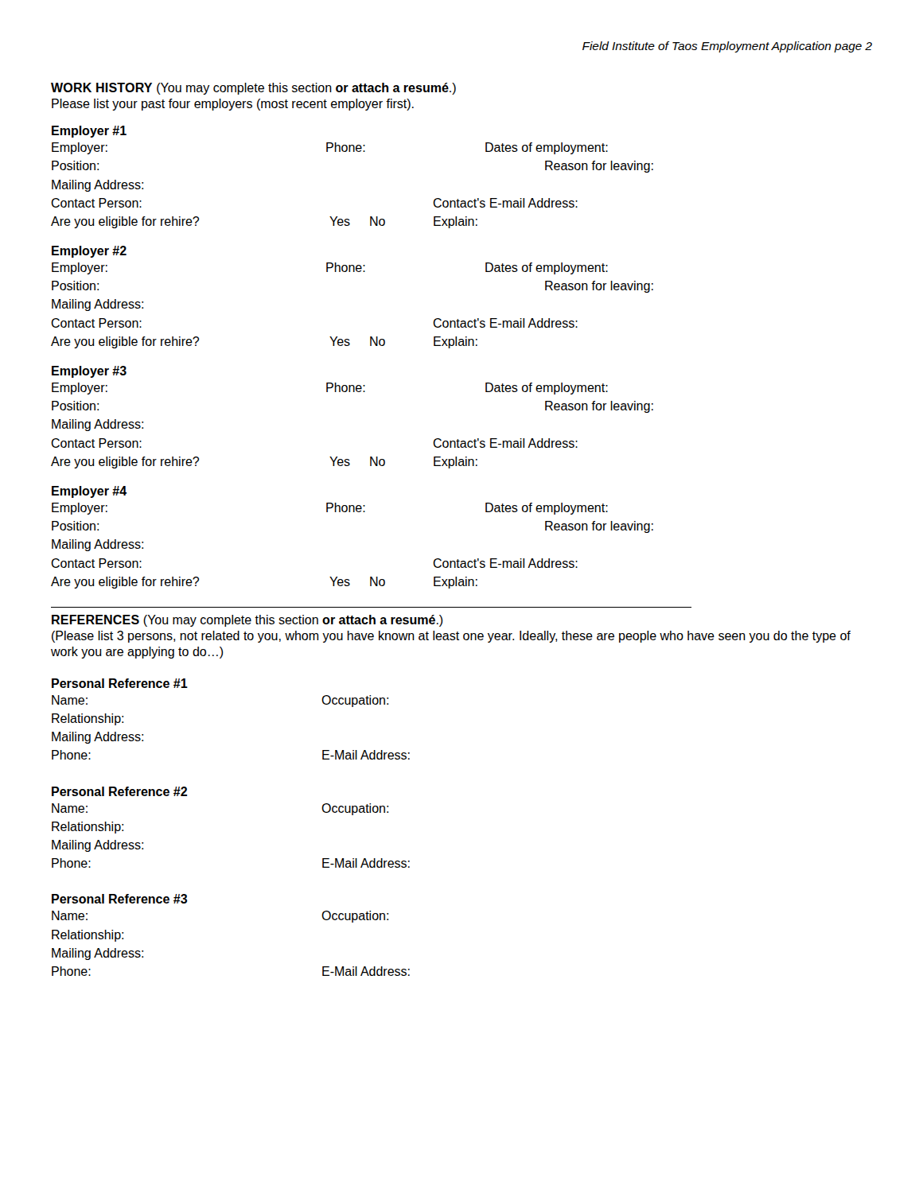Field Institute of Taos Employment Application page 2
WORK HISTORY (You may complete this section or attach a resumé.)
Please list your past four employers (most recent employer first).
Employer #1
Employer: Phone: Dates of employment:
Position: Reason for leaving:
Mailing Address:
Contact Person: Contact's E-mail Address:
Are you eligible for rehire? Yes No Explain:
Employer #2
Employer: Phone: Dates of employment:
Position: Reason for leaving:
Mailing Address:
Contact Person: Contact's E-mail Address:
Are you eligible for rehire? Yes No Explain:
Employer #3
Employer: Phone: Dates of employment:
Position: Reason for leaving:
Mailing Address:
Contact Person: Contact's E-mail Address:
Are you eligible for rehire? Yes No Explain:
Employer #4
Employer: Phone: Dates of employment:
Position: Reason for leaving:
Mailing Address:
Contact Person: Contact's E-mail Address:
Are you eligible for rehire? Yes No Explain:
REFERENCES (You may complete this section or attach a resumé.)
(Please list 3 persons, not related to you, whom you have known at least one year. Ideally, these are people who have seen you do the type of work you are applying to do…)
Personal Reference #1
Name: Occupation:
Relationship:
Mailing Address:
Phone: E-Mail Address:
Personal Reference #2
Name: Occupation:
Relationship:
Mailing Address:
Phone: E-Mail Address:
Personal Reference #3
Name: Occupation:
Relationship:
Mailing Address:
Phone: E-Mail Address: